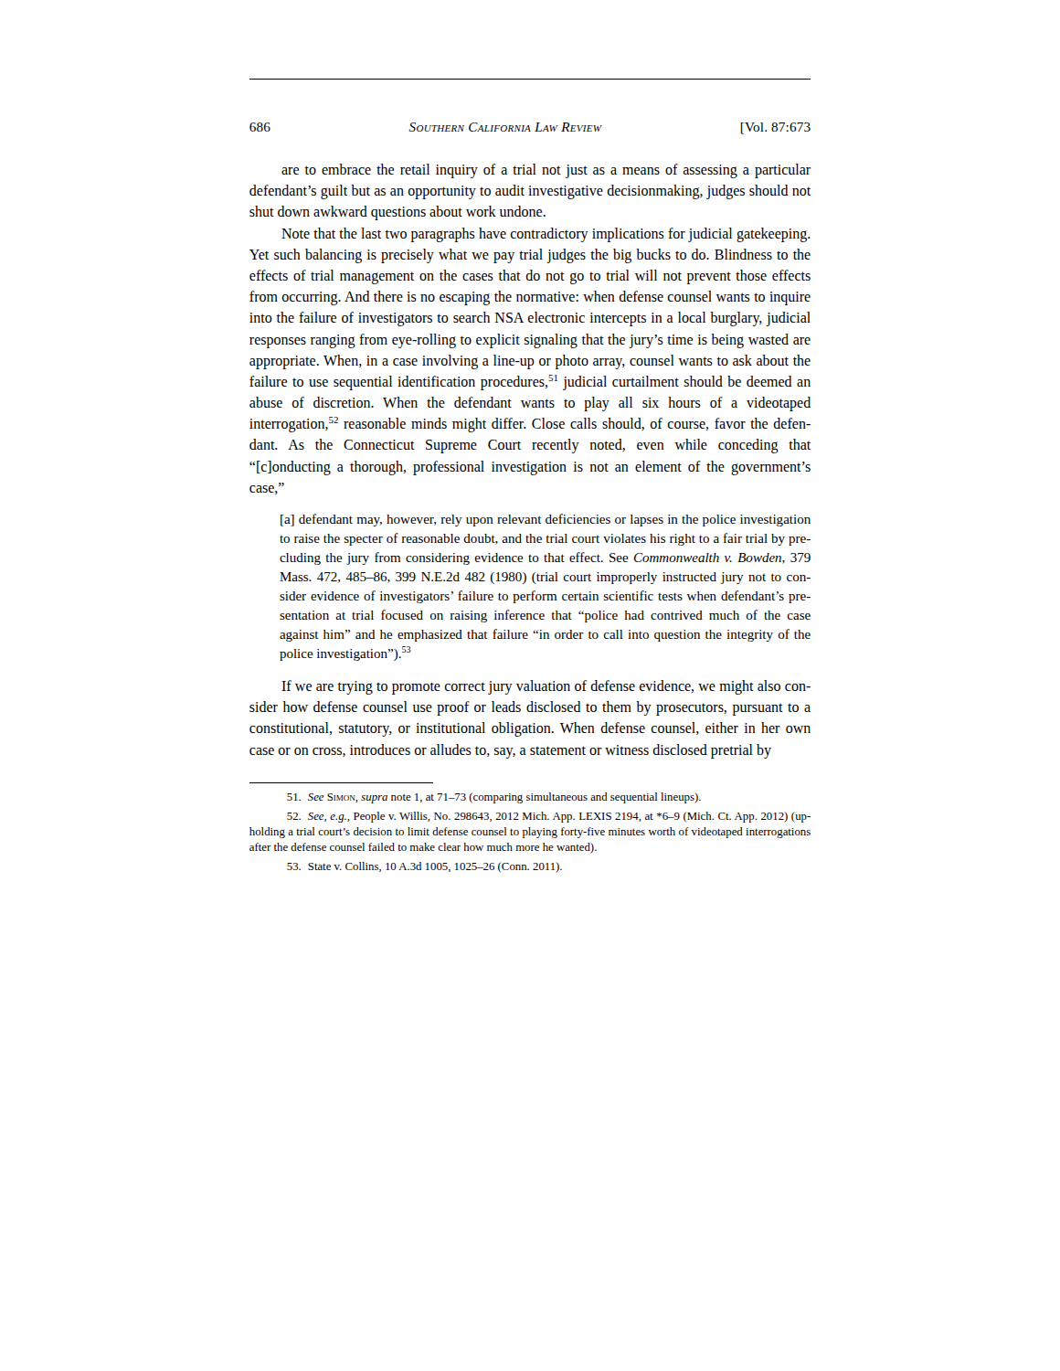686 Southern California Law Review [Vol. 87:673
are to embrace the retail inquiry of a trial not just as a means of assessing a particular defendant’s guilt but as an opportunity to audit investigative decisionmaking, judges should not shut down awkward questions about work undone.
Note that the last two paragraphs have contradictory implications for judicial gatekeeping. Yet such balancing is precisely what we pay trial judges the big bucks to do. Blindness to the effects of trial management on the cases that do not go to trial will not prevent those effects from occurring. And there is no escaping the normative: when defense counsel wants to inquire into the failure of investigators to search NSA electronic intercepts in a local burglary, judicial responses ranging from eye-rolling to explicit signaling that the jury’s time is being wasted are appropriate. When, in a case involving a line-up or photo array, counsel wants to ask about the failure to use sequential identification procedures,51 judicial curtailment should be deemed an abuse of discretion. When the defendant wants to play all six hours of a videotaped interrogation,52 reasonable minds might differ. Close calls should, of course, favor the defendant. As the Connecticut Supreme Court recently noted, even while conceding that “[c]onducting a thorough, professional investigation is not an element of the government’s case,”
[a] defendant may, however, rely upon relevant deficiencies or lapses in the police investigation to raise the specter of reasonable doubt, and the trial court violates his right to a fair trial by precluding the jury from considering evidence to that effect. See Commonwealth v. Bowden, 379 Mass. 472, 485–86, 399 N.E.2d 482 (1980) (trial court improperly instructed jury not to consider evidence of investigators’ failure to perform certain scientific tests when defendant’s presentation at trial focused on raising inference that “police had contrived much of the case against him” and he emphasized that failure “in order to call into question the integrity of the police investigation”).53
If we are trying to promote correct jury valuation of defense evidence, we might also consider how defense counsel use proof or leads disclosed to them by prosecutors, pursuant to a constitutional, statutory, or institutional obligation. When defense counsel, either in her own case or on cross, introduces or alludes to, say, a statement or witness disclosed pretrial by
51 See Simon, supra note 1, at 71–73 (comparing simultaneous and sequential lineups).
52 See, e.g., People v. Willis, No. 298643, 2012 Mich. App. LEXIS 2194, at *6–9 (Mich. Ct. App. 2012) (upholding a trial court’s decision to limit defense counsel to playing forty-five minutes worth of videotaped interrogations after the defense counsel failed to make clear how much more he wanted).
53 State v. Collins, 10 A.3d 1005, 1025–26 (Conn. 2011).